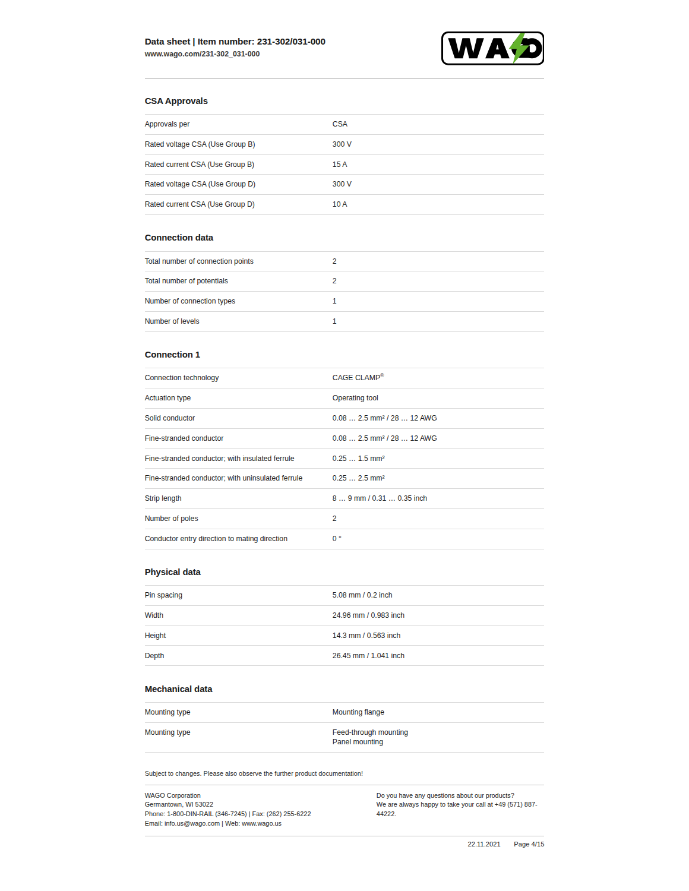Data sheet | Item number: 231-302/031-000
www.wago.com/231-302_031-000
WAGO
CSA Approvals
| Approvals per | CSA |
| Rated voltage CSA (Use Group B) | 300 V |
| Rated current CSA (Use Group B) | 15 A |
| Rated voltage CSA (Use Group D) | 300 V |
| Rated current CSA (Use Group D) | 10 A |
Connection data
| Total number of connection points | 2 |
| Total number of potentials | 2 |
| Number of connection types | 1 |
| Number of levels | 1 |
Connection 1
| Connection technology | CAGE CLAMP ® |
| Actuation type | Operating tool |
| Solid conductor | 0.08 … 2.5 mm² / 28 … 12 AWG |
| Fine-stranded conductor | 0.08 … 2.5 mm² / 28 … 12 AWG |
| Fine-stranded conductor; with insulated ferrule | 0.25 … 1.5 mm² |
| Fine-stranded conductor; with uninsulated ferrule | 0.25 … 2.5 mm² |
| Strip length | 8 … 9 mm / 0.31 … 0.35 inch |
| Number of poles | 2 |
| Conductor entry direction to mating direction | 0 ° |
Physical data
| Pin spacing | 5.08 mm / 0.2 inch |
| Width | 24.96 mm / 0.983 inch |
| Height | 14.3 mm / 0.563 inch |
| Depth | 26.45 mm / 1.041 inch |
Mechanical data
| Mounting type | Mounting flange |
| Mounting type | Feed-through mounting Panel mounting |
Subject to changes. Please also observe the further product documentation!
WAGO Corporation
Germantown, WI 53022
Phone: 1-800-DIN-RAIL (346-7245) | Fax: (262) 255-6222
Email: info.us@wago.com | Web: www.wago.us
Do you have any questions about our products?
We are always happy to take your call at +49 (571) 887-44222.
22.11.2021 Page 4/15